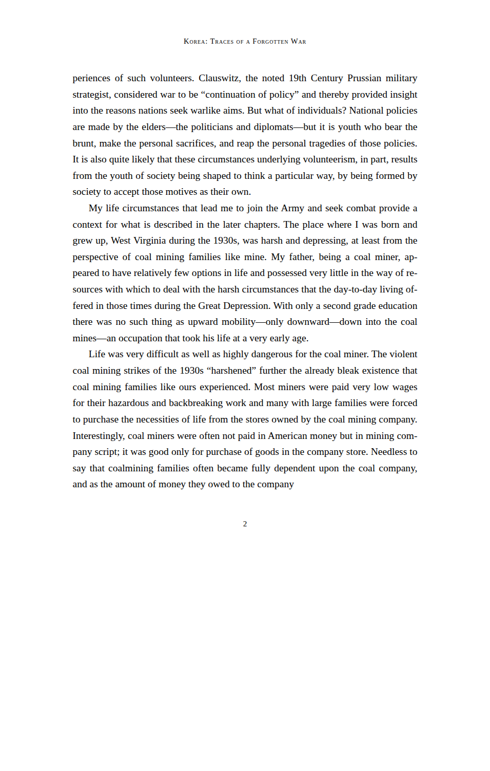Korea: Traces of a Forgotten War
periences of such volunteers. Clauswitz, the noted 19th Century Prussian military strategist, considered war to be “continuation of policy” and thereby provided insight into the reasons nations seek warlike aims. But what of individuals? National policies are made by the elders—the politicians and diplomats—but it is youth who bear the brunt, make the personal sacrifices, and reap the personal tragedies of those policies. It is also quite likely that these circumstances underlying volunteerism, in part, results from the youth of society being shaped to think a particular way, by being formed by society to accept those motives as their own.
My life circumstances that lead me to join the Army and seek combat provide a context for what is described in the later chapters. The place where I was born and grew up, West Virginia during the 1930s, was harsh and depressing, at least from the perspective of coal mining families like mine. My father, being a coal miner, appeared to have relatively few options in life and possessed very little in the way of resources with which to deal with the harsh circumstances that the day-to-day living offered in those times during the Great Depression. With only a second grade education there was no such thing as upward mobility—only downward—down into the coal mines—an occupation that took his life at a very early age.
Life was very difficult as well as highly dangerous for the coal miner. The violent coal mining strikes of the 1930s “harshened” further the already bleak existence that coal mining families like ours experienced. Most miners were paid very low wages for their hazardous and backbreaking work and many with large families were forced to purchase the necessities of life from the stores owned by the coal mining company. Interestingly, coal miners were often not paid in American money but in mining company script; it was good only for purchase of goods in the company store. Needless to say that coalmining families often became fully dependent upon the coal company, and as the amount of money they owed to the company
2